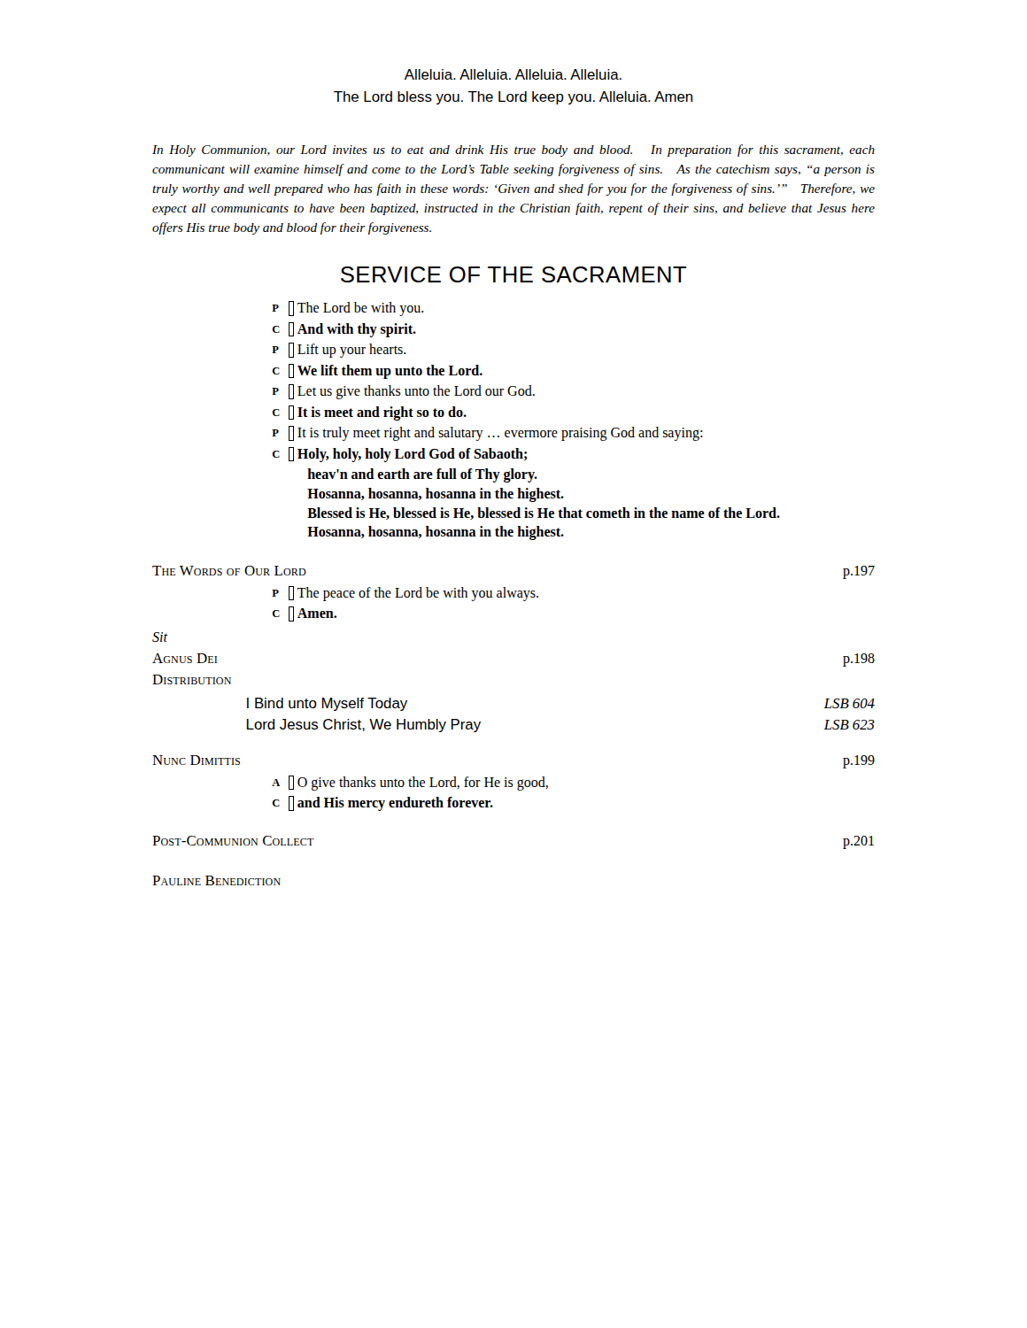Alleluia. Alleluia. Alleluia. Alleluia.
The Lord bless you. The Lord keep you. Alleluia. Amen
In Holy Communion, our Lord invites us to eat and drink His true body and blood. In preparation for this sacrament, each communicant will examine himself and come to the Lord’s Table seeking forgiveness of sins. As the catechism says, “a person is truly worthy and well prepared who has faith in these words: ‘Given and shed for you for the forgiveness of sins.’” Therefore, we expect all communicants to have been baptized, instructed in the Christian faith, repent of their sins, and believe that Jesus here offers His true body and blood for their forgiveness.
SERVICE OF THE SACRAMENT
PThe Lord be with you.
CAnd with thy spirit.
PLift up your hearts.
CWe lift them up unto the Lord.
PLet us give thanks unto the Lord our God.
CIt is meet and right so to do.
PIt is truly meet right and salutary … evermore praising God and saying:
CHoly, holy, holy Lord God of Sabaoth;
heav'n and earth are full of Thy glory. Hosanna, hosanna, hosanna in the highest. Blessed is He, blessed is He, blessed is He that cometh in the name of the Lord. Hosanna, hosanna, hosanna in the highest.
The Words of Our Lord p.197
PThe peace of the Lord be with you always.
CAmen.
Sit
Agnus Dei p.198
Distribution
I Bind unto Myself Today LSB 604
Lord Jesus Christ, We Humbly Pray LSB 623
Nunc Dimittis p.199
AO give thanks unto the Lord, for He is good,
Cand His mercy endureth forever.
Post-Communion Collect p.201
Pauline Benediction